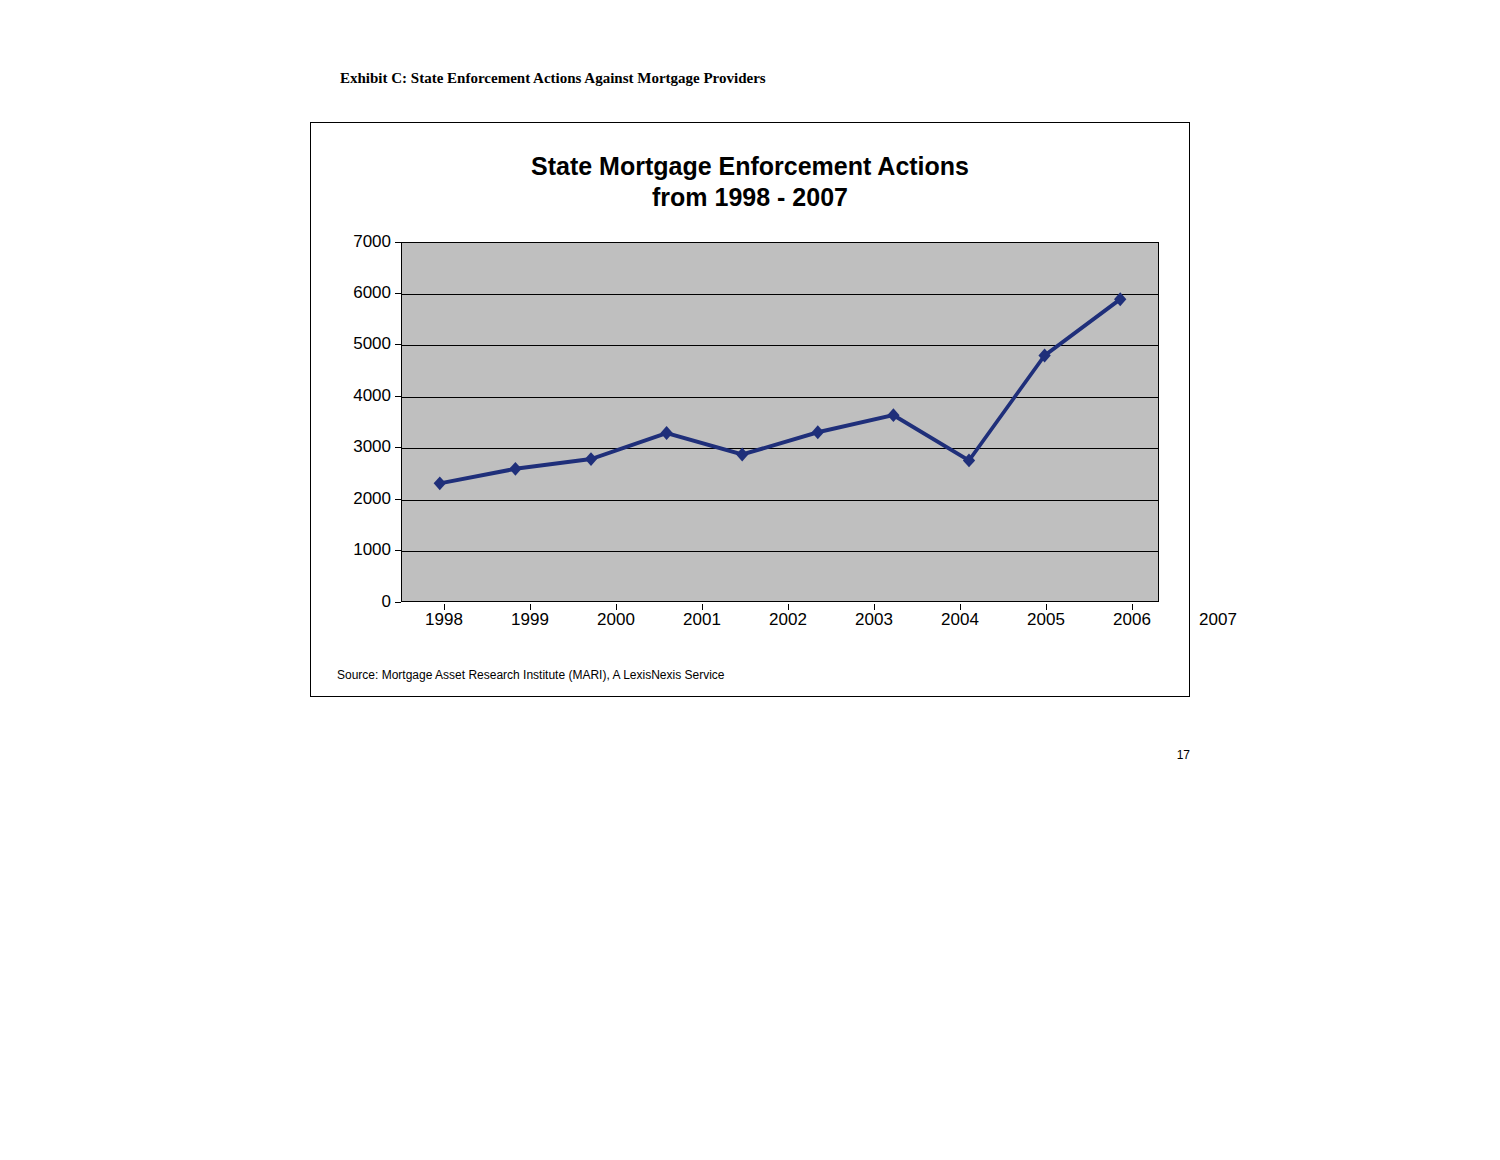Exhibit C: State Enforcement Actions Against Mortgage Providers
State Mortgage Enforcement Actions
from 1998 - 2007
7000
6000
5000
4000
3000
2000
1000
0
1998
1999
2000
2001
2002
2003
2004
2005
2006
2007
Source: Mortgage Asset Research Institute (MARI), A LexisNexis Service
17